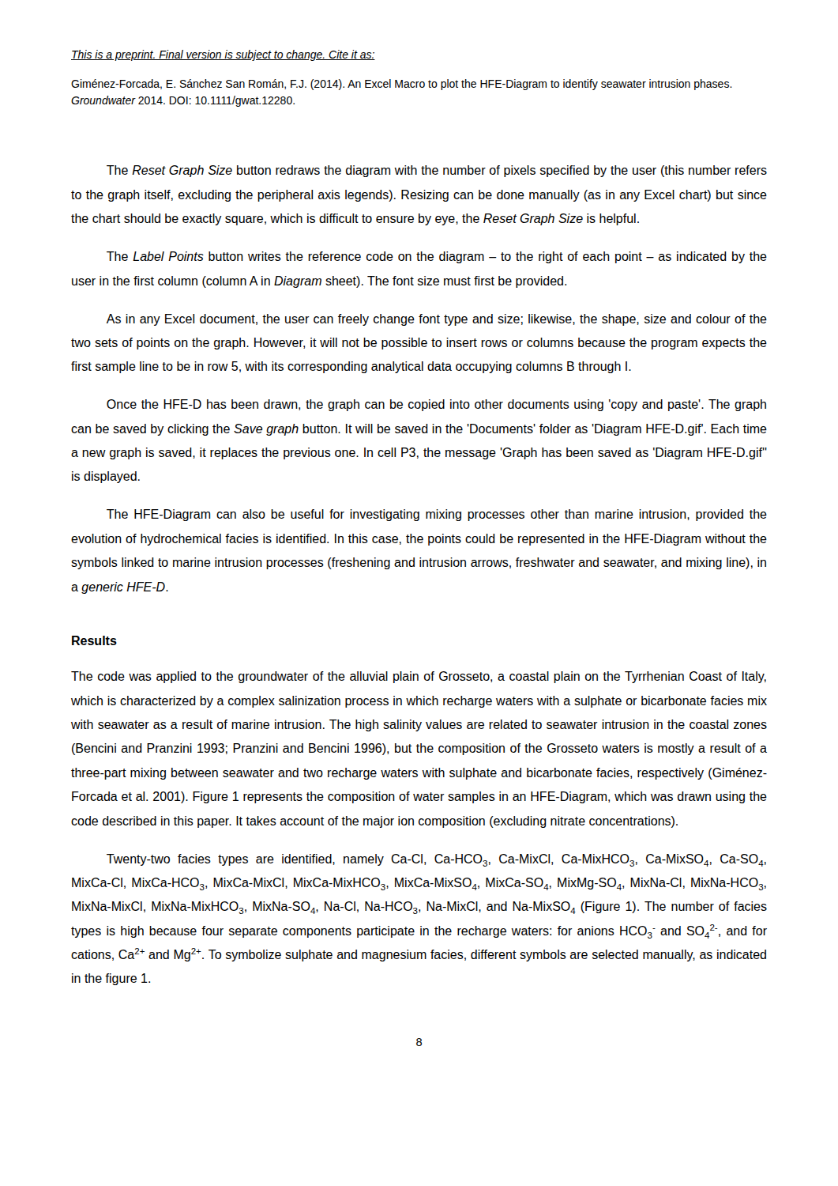This is a preprint. Final version is subject to change. Cite it as:
Giménez-Forcada, E. Sánchez San Román, F.J. (2014). An Excel Macro to plot the HFE-Diagram to identify seawater intrusion phases. Groundwater 2014. DOI: 10.1111/gwat.12280.
The Reset Graph Size button redraws the diagram with the number of pixels specified by the user (this number refers to the graph itself, excluding the peripheral axis legends). Resizing can be done manually (as in any Excel chart) but since the chart should be exactly square, which is difficult to ensure by eye, the Reset Graph Size is helpful.
The Label Points button writes the reference code on the diagram – to the right of each point – as indicated by the user in the first column (column A in Diagram sheet). The font size must first be provided.
As in any Excel document, the user can freely change font type and size; likewise, the shape, size and colour of the two sets of points on the graph. However, it will not be possible to insert rows or columns because the program expects the first sample line to be in row 5, with its corresponding analytical data occupying columns B through I.
Once the HFE-D has been drawn, the graph can be copied into other documents using 'copy and paste'. The graph can be saved by clicking the Save graph button. It will be saved in the 'Documents' folder as 'Diagram HFE-D.gif'. Each time a new graph is saved, it replaces the previous one. In cell P3, the message 'Graph has been saved as 'Diagram HFE-D.gif'' is displayed.
The HFE-Diagram can also be useful for investigating mixing processes other than marine intrusion, provided the evolution of hydrochemical facies is identified. In this case, the points could be represented in the HFE-Diagram without the symbols linked to marine intrusion processes (freshening and intrusion arrows, freshwater and seawater, and mixing line), in a generic HFE-D.
Results
The code was applied to the groundwater of the alluvial plain of Grosseto, a coastal plain on the Tyrrhenian Coast of Italy, which is characterized by a complex salinization process in which recharge waters with a sulphate or bicarbonate facies mix with seawater as a result of marine intrusion. The high salinity values are related to seawater intrusion in the coastal zones (Bencini and Pranzini 1993; Pranzini and Bencini 1996), but the composition of the Grosseto waters is mostly a result of a three-part mixing between seawater and two recharge waters with sulphate and bicarbonate facies, respectively (Giménez-Forcada et al. 2001). Figure 1 represents the composition of water samples in an HFE-Diagram, which was drawn using the code described in this paper. It takes account of the major ion composition (excluding nitrate concentrations).
Twenty-two facies types are identified, namely Ca-Cl, Ca-HCO3, Ca-MixCl, Ca-MixHCO3, Ca-MixSO4, Ca-SO4, MixCa-Cl, MixCa-HCO3, MixCa-MixCl, MixCa-MixHCO3, MixCa-MixSO4, MixCa-SO4, MixMg-SO4, MixNa-Cl, MixNa-HCO3, MixNa-MixCl, MixNa-MixHCO3, MixNa-SO4, Na-Cl, Na-HCO3, Na-MixCl, and Na-MixSO4 (Figure 1). The number of facies types is high because four separate components participate in the recharge waters: for anions HCO3- and SO42-, and for cations, Ca2+ and Mg2+. To symbolize sulphate and magnesium facies, different symbols are selected manually, as indicated in the figure 1.
8